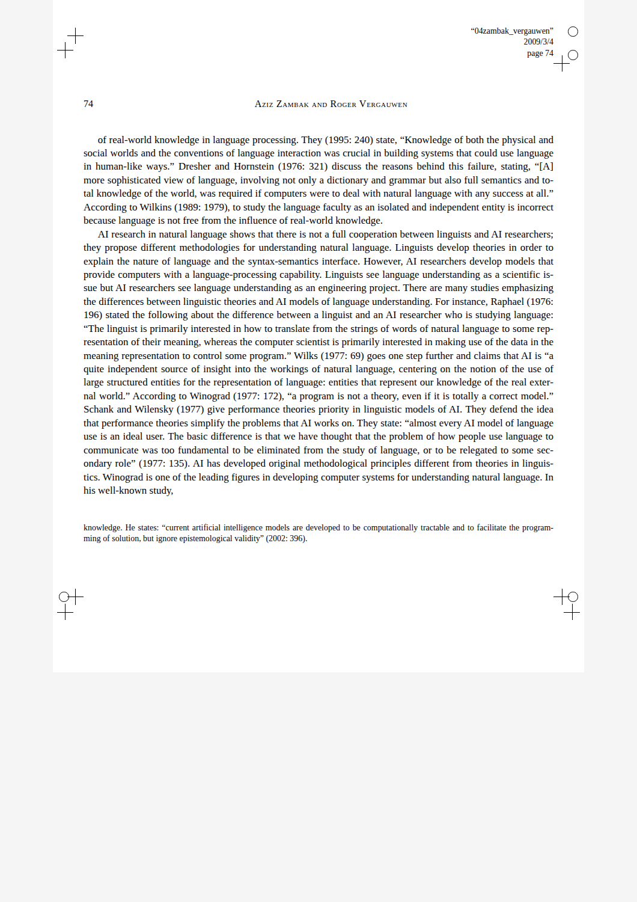“04zambak_vergauwen”
2009/3/4
page 74
74 Aziz Zambak and Roger Vergauwen
of real-world knowledge in language processing. They (1995: 240) state, “Knowledge of both the physical and social worlds and the conventions of language interaction was crucial in building systems that could use language in human-like ways.” Dresher and Hornstein (1976: 321) discuss the reasons behind this failure, stating, “[A] more sophisticated view of language, involving not only a dictionary and grammar but also full semantics and total knowledge of the world, was required if computers were to deal with natural language with any success at all.” According to Wilkins (1989: 1979), to study the language faculty as an isolated and independent entity is incorrect because language is not free from the influence of real-world knowledge.
AI research in natural language shows that there is not a full cooperation between linguists and AI researchers; they propose different methodologies for understanding natural language. Linguists develop theories in order to explain the nature of language and the syntax-semantics interface. However, AI researchers develop models that provide computers with a language-processing capability. Linguists see language understanding as a scientific issue but AI researchers see language understanding as an engineering project. There are many studies emphasizing the differences between linguistic theories and AI models of language understanding. For instance, Raphael (1976: 196) stated the following about the difference between a linguist and an AI researcher who is studying language: “The linguist is primarily interested in how to translate from the strings of words of natural language to some representation of their meaning, whereas the computer scientist is primarily interested in making use of the data in the meaning representation to control some program.” Wilks (1977: 69) goes one step further and claims that AI is “a quite independent source of insight into the workings of natural language, centering on the notion of the use of large structured entities for the representation of language: entities that represent our knowledge of the real external world.” According to Winograd (1977: 172), “a program is not a theory, even if it is totally a correct model.” Schank and Wilensky (1977) give performance theories priority in linguistic models of AI. They defend the idea that performance theories simplify the problems that AI works on. They state: “almost every AI model of language use is an ideal user. The basic difference is that we have thought that the problem of how people use language to communicate was too fundamental to be eliminated from the study of language, or to be relegated to some secondary role” (1977: 135). AI has developed original methodological principles different from theories in linguistics. Winograd is one of the leading figures in developing computer systems for understanding natural language. In his well-known study,
knowledge. He states: “current artificial intelligence models are developed to be computationally tractable and to facilitate the programming of solution, but ignore epistemological validity” (2002: 396).